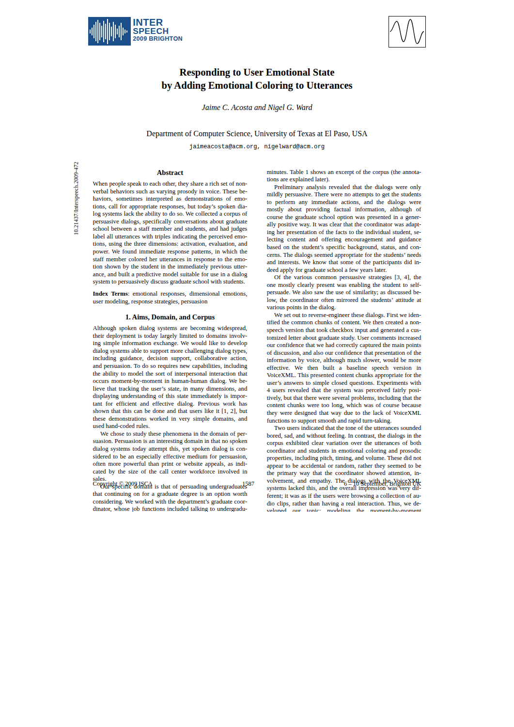10.21437/Interspeech.2009-472
INTER
SPEECH
2009 BRIGHTON
Responding to User Emotional State
by Adding Emotional Coloring to Utterances
Jaime C. Acosta and Nigel G. Ward
Department of Computer Science, University of Texas at El Paso, USA
jaimeacosta@acm.org, nigelward@acm.org
Abstract
When people speak to each other, they share a rich set of nonverbal behaviors such as varying prosody in voice. These behaviors, sometimes interpreted as demonstrations of emotions, call for appropriate responses, but today’s spoken dialog systems lack the ability to do so. We collected a corpus of persuasive dialogs, specifically conversations about graduate school between a staff member and students, and had judges label all utterances with triples indicating the perceived emotions, using the three dimensions: activation, evaluation, and power. We found immediate response patterns, in which the staff member colored her utterances in response to the emotion shown by the student in the immediately previous utterance, and built a predictive model suitable for use in a dialog system to persuasively discuss graduate school with students.
Index Terms: emotional responses, dimensional emotions, user modeling, response strategies, persuasion
1. Aims, Domain, and Corpus
Although spoken dialog systems are becoming widespread, their deployment is today largely limited to domains involving simple information exchange. We would like to develop dialog systems able to support more challenging dialog types, including guidance, decision support, collaborative action, and persuasion. To do so requires new capabilities, including the ability to model the sort of interpersonal interaction that occurs moment-by-moment in human-human dialog. We believe that tracking the user’s state, in many dimensions, and displaying understanding of this state immediately is important for efficient and effective dialog. Previous work has shown that this can be done and that users like it [1, 2], but these demonstrations worked in very simple domains, and used hand-coded rules.
We chose to study these phenomena in the domain of persuasion. Persuasion is an interesting domain in that no spoken dialog systems today attempt this, yet spoken dialog is considered to be an especially effective medium for persuasion, often more powerful than print or website appeals, as indicated by the size of the call center workforce involved in sales.
Our specific domain is that of persuading undergraduates that continuing on for a graduate degree is an option worth considering. We worked with the department’s graduate coordinator, whose job functions included talking to undergraduates and helping to grow the graduate programs. This staff member was unusually personable and pleasant to talk to; an exemplar for effective dialog behaviors. We brought in 10 students to talk with her, compensating them with credit for one of the assignments in their Introduction to Computer Science class. The students had little knowledge of the nature or value of graduate school and of the application process. The conversations lasted 9–20
minutes. Table 1 shows an excerpt of the corpus (the annotations are explained later).
Preliminary analysis revealed that the dialogs were only mildly persuasive. There were no attempts to get the students to perform any immediate actions, and the dialogs were mostly about providing factual information, although of course the graduate school option was presented in a generally positive way. It was clear that the coordinator was adapting her presentation of the facts to the individual student, selecting content and offering encouragement and guidance based on the student’s specific background, status, and concerns. The dialogs seemed appropriate for the students’ needs and interests. We know that some of the participants did indeed apply for graduate school a few years later.
Of the various common persuasive strategies [3, 4], the one mostly clearly present was enabling the student to self-persuade. We also saw the use of similarity; as discussed below, the coordinator often mirrored the students’ attitude at various points in the dialog.
We set out to reverse-engineer these dialogs. First we identified the common chunks of content. We then created a non-speech version that took checkbox input and generated a customized letter about graduate study. User comments increased our confidence that we had correctly captured the main points of discussion, and also our confidence that presentation of the information by voice, although much slower, would be more effective. We then built a baseline speech version in VoiceXML. This presented content chunks appropriate for the user’s answers to simple closed questions. Experiments with 4 users revealed that the system was perceived fairly positively, but that there were several problems, including that the content chunks were too long, which was of course because they were designed that way due to the lack of VoiceXML functions to support smooth and rapid turn-taking.
Two users indicated that the tone of the utterances sounded bored, sad, and without feeling. In contrast, the dialogs in the corpus exhibited clear variation over the utterances of both coordinator and students in emotional coloring and prosodic properties, including pitch, timing, and volume. These did not appear to be accidental or random, rather they seemed to be the primary way that the coordinator showed attention, involvement, and empathy. The dialogs with the VoiceXML systems lacked this, and the overall impression was very different; it was as if the users were browsing a collection of audio clips, rather than having a real interaction. Thus, we developed our topic: modeling the moment-by-moment interaction.
The rest of the paper is structured as follows. After a brief review the literature, we describe our annotation of the corpus, the responsive strategies found, and the learning of a set of rules for predicting what emotional stance the persuasive sys-
Copyright © 2009 ISCA 6 – 10 September, Brighton UK
1587